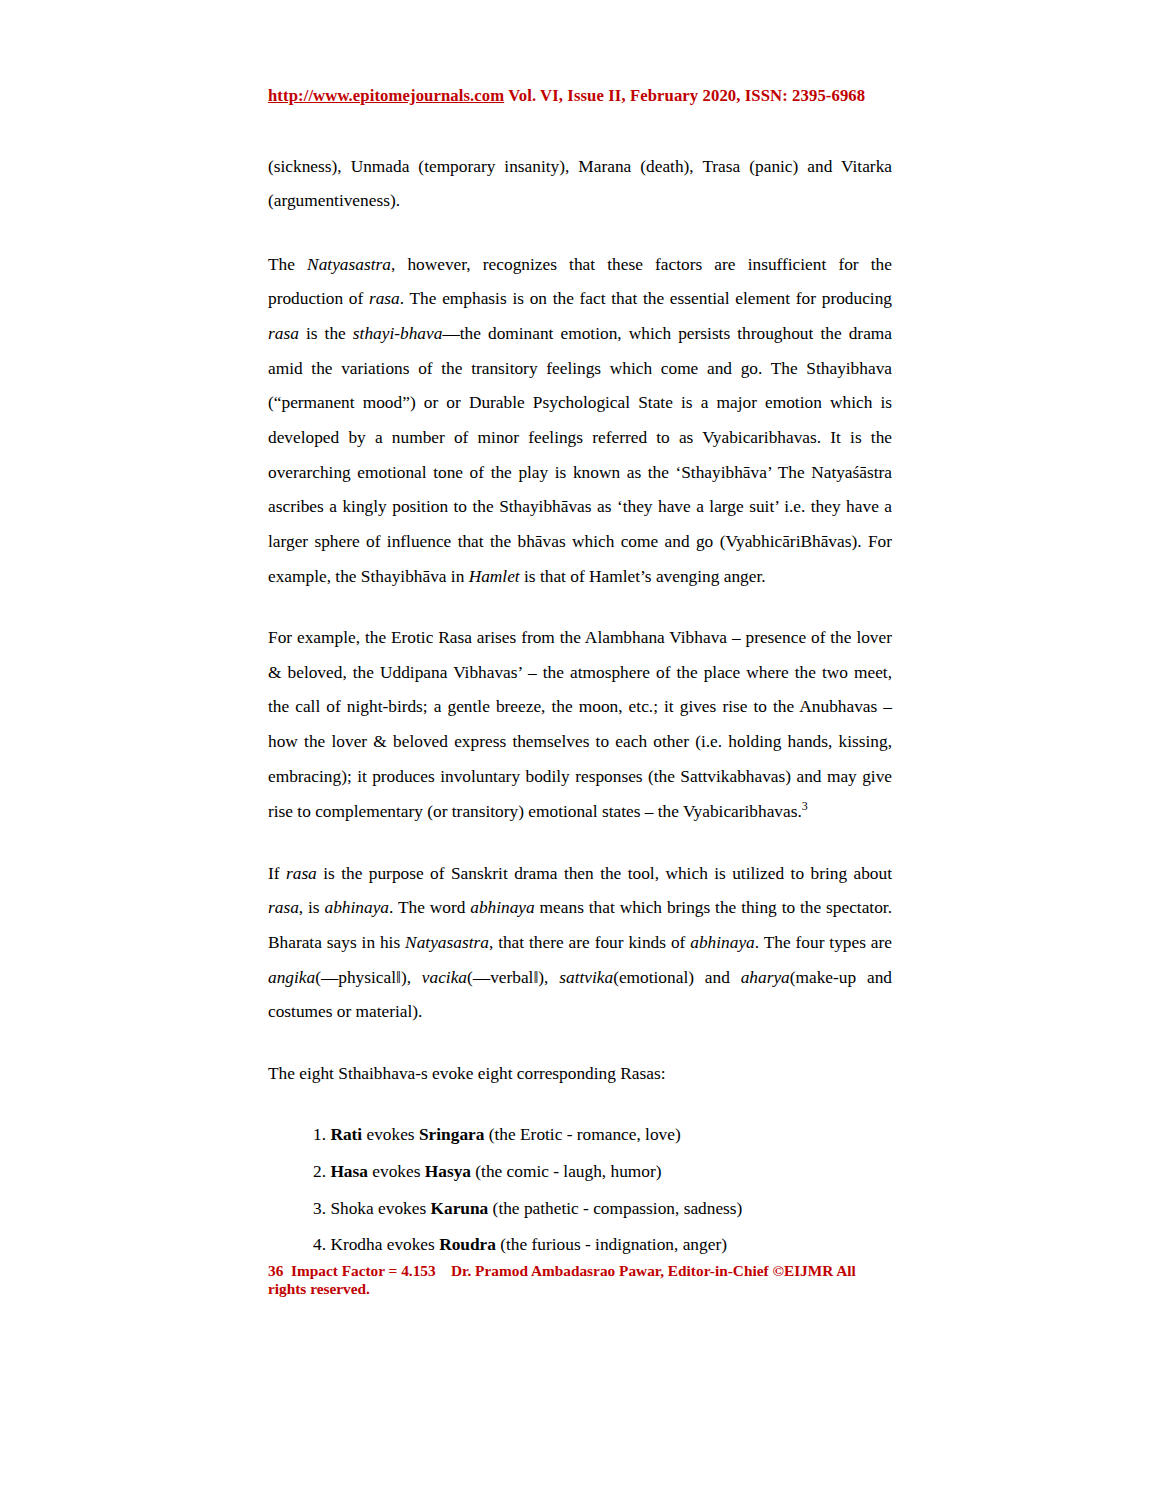http://www.epitomejournals.com Vol. VI, Issue II, February 2020, ISSN: 2395-6968
(sickness), Unmada (temporary insanity), Marana (death), Trasa (panic) and Vitarka (argumentiveness).
The Natyasastra, however, recognizes that these factors are insufficient for the production of rasa. The emphasis is on the fact that the essential element for producing rasa is the sthayi-bhava—the dominant emotion, which persists throughout the drama amid the variations of the transitory feelings which come and go. The Sthayibhava (“permanent mood”) or or Durable Psychological State is a major emotion which is developed by a number of minor feelings referred to as Vyabicaribhavas. It is the overarching emotional tone of the play is known as the ‘Sthayibhāva’ The Natyaśāstra ascribes a kingly position to the Sthayibhāvas as ‘they have a large suit’ i.e. they have a larger sphere of influence that the bhāvas which come and go (VyabhicāriBhāvas). For example, the Sthayibhāva in Hamlet is that of Hamlet’s avenging anger.
For example, the Erotic Rasa arises from the Alambhana Vibhava – presence of the lover & beloved, the Uddipana Vibhavas’ – the atmosphere of the place where the two meet, the call of night-birds; a gentle breeze, the moon, etc.; it gives rise to the Anubhavas – how the lover & beloved express themselves to each other (i.e. holding hands, kissing, embracing); it produces involuntary bodily responses (the Sattvikabhavas) and may give rise to complementary (or transitory) emotional states – the Vyabicaribhavas.3
If rasa is the purpose of Sanskrit drama then the tool, which is utilized to bring about rasa, is abhinaya. The word abhinaya means that which brings the thing to the spectator. Bharata says in his Natyasastra, that there are four kinds of abhinaya. The four types are angika(―physical‖), vacika(―verbal‖), sattvika(emotional) and aharya(make-up and costumes or material).
The eight Sthaibhava-s evoke eight corresponding Rasas:
Rati evokes Sringara (the Erotic - romance, love)
Hasa evokes Hasya (the comic - laugh, humor)
Shoka evokes Karuna (the pathetic - compassion, sadness)
Krodha evokes Roudra (the furious - indignation, anger)
36 Impact Factor = 4.153 Dr. Pramod Ambadasrao Pawar, Editor-in-Chief ©EIJMR All rights reserved.